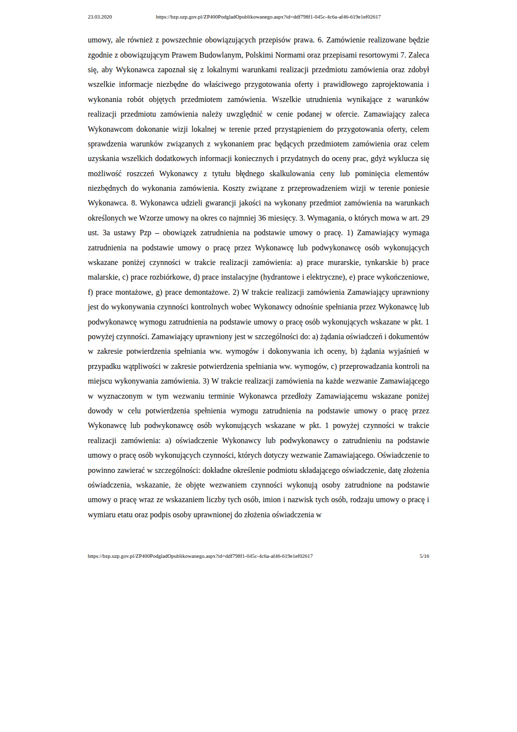23.03.2020 https://bzp.uzp.gov.pl/ZP400PodgladOpublikowanego.aspx?id=ddf798f1-045c-4c6a-af46-619e1ef02617
umowy, ale również z powszechnie obowiązujących przepisów prawa. 6. Zamówienie realizowane będzie zgodnie z obowiązującym Prawem Budowlanym, Polskimi Normami oraz przepisami resortowymi 7. Zaleca się, aby Wykonawca zapoznał się z lokalnymi warunkami realizacji przedmiotu zamówienia oraz zdobył wszelkie informacje niezbędne do właściwego przygotowania oferty i prawidłowego zaprojektowania i wykonania robót objętych przedmiotem zamówienia. Wszelkie utrudnienia wynikające z warunków realizacji przedmiotu zamówienia należy uwzględnić w cenie podanej w ofercie. Zamawiający zaleca Wykonawcom dokonanie wizji lokalnej w terenie przed przystąpieniem do przygotowania oferty, celem sprawdzenia warunków związanych z wykonaniem prac będących przedmiotem zamówienia oraz celem uzyskania wszelkich dodatkowych informacji koniecznych i przydatnych do oceny prac, gdyż wyklucza się możliwość roszczeń Wykonawcy z tytułu błędnego skalkulowania ceny lub pominięcia elementów niezbędnych do wykonania zamówienia. Koszty związane z przeprowadzeniem wizji w terenie poniesie Wykonawca. 8. Wykonawca udzieli gwarancji jakości na wykonany przedmiot zamówienia na warunkach określonych we Wzorze umowy na okres co najmniej 36 miesięcy. 3. Wymagania, o których mowa w art. 29 ust. 3a ustawy Pzp – obowiązek zatrudnienia na podstawie umowy o pracę. 1) Zamawiający wymaga zatrudnienia na podstawie umowy o pracę przez Wykonawcę lub podwykonawcę osób wykonujących wskazane poniżej czynności w trakcie realizacji zamówienia: a) prace murarskie, tynkarskie b) prace malarskie, c) prace rozbiórkowe, d) prace instalacyjne (hydrantowe i elektryczne), e) prace wykończeniowe, f) prace montażowe, g) prace demontażowe. 2) W trakcie realizacji zamówienia Zamawiający uprawniony jest do wykonywania czynności kontrolnych wobec Wykonawcy odnośnie spełniania przez Wykonawcę lub podwykonawcę wymogu zatrudnienia na podstawie umowy o pracę osób wykonujących wskazane w pkt. 1 powyżej czynności. Zamawiający uprawniony jest w szczególności do: a) żądania oświadczeń i dokumentów w zakresie potwierdzenia spełniania ww. wymogów i dokonywania ich oceny, b) żądania wyjaśnień w przypadku wątpliwości w zakresie potwierdzenia spełniania ww. wymogów, c) przeprowadzania kontroli na miejscu wykonywania zamówienia. 3) W trakcie realizacji zamówienia na każde wezwanie Zamawiającego w wyznaczonym w tym wezwaniu terminie Wykonawca przedłoży Zamawiającemu wskazane poniżej dowody w celu potwierdzenia spełnienia wymogu zatrudnienia na podstawie umowy o pracę przez Wykonawcę lub podwykonawcę osób wykonujących wskazane w pkt. 1 powyżej czynności w trakcie realizacji zamówienia: a) oświadczenie Wykonawcy lub podwykonawcy o zatrudnieniu na podstawie umowy o pracę osób wykonujących czynności, których dotyczy wezwanie Zamawiającego. Oświadczenie to powinno zawierać w szczególności: dokładne określenie podmiotu składającego oświadczenie, datę złożenia oświadczenia, wskazanie, że objęte wezwaniem czynności wykonują osoby zatrudnione na podstawie umowy o pracę wraz ze wskazaniem liczby tych osób, imion i nazwisk tych osób, rodzaju umowy o pracę i wymiaru etatu oraz podpis osoby uprawnionej do złożenia oświadczenia w
https://bzp.uzp.gov.pl/ZP400PodgladOpublikowanego.aspx?id=ddf798f1-045c-4c6a-af46-619e1ef02617 5/16